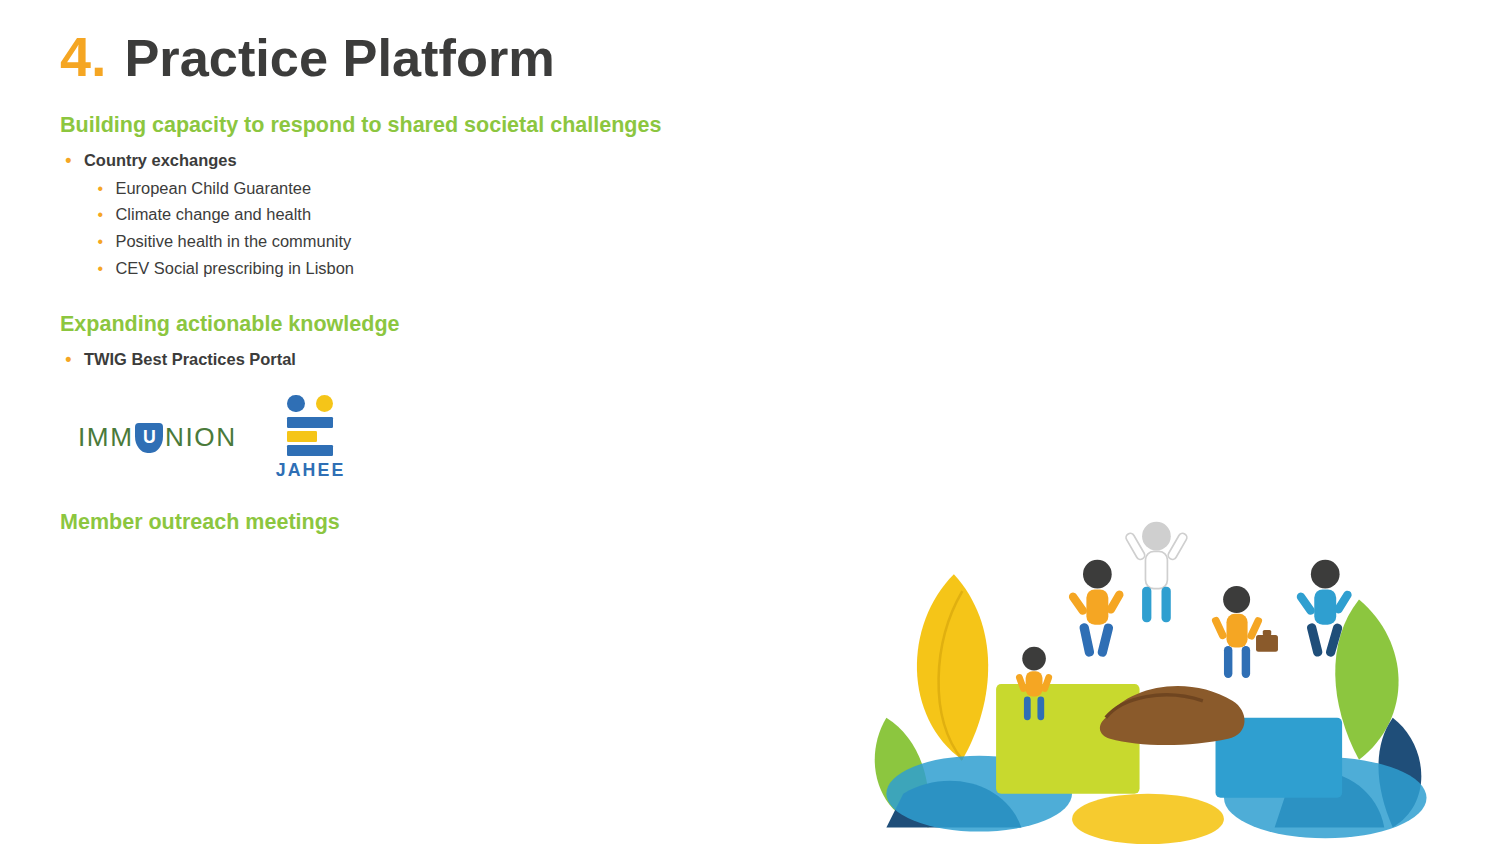4. Practice Platform
Building capacity to respond to shared societal challenges
Country exchanges
European Child Guarantee
Climate change and health
Positive health in the community
CEV Social prescribing in Lisbon
Expanding actionable knowledge
TWIG Best Practices Portal
IMMUNION
JAHEE
Member outreach meetings